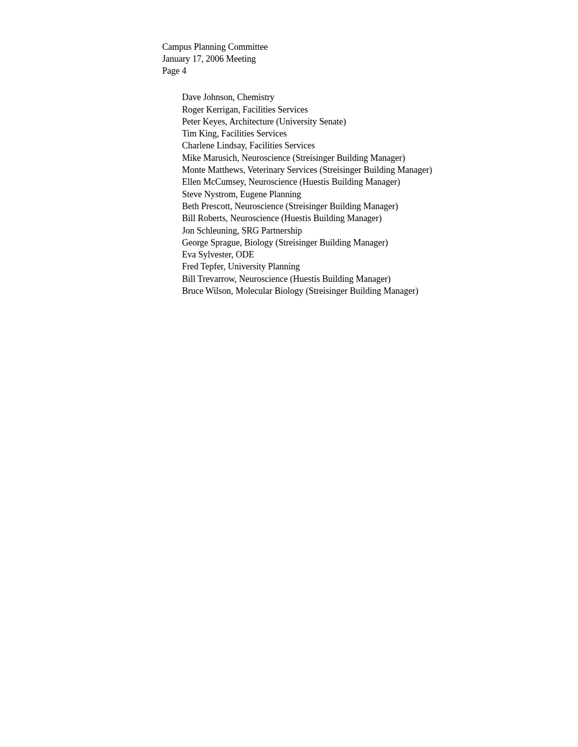Campus Planning Committee
January 17, 2006 Meeting
Page 4
Dave Johnson, Chemistry
Roger Kerrigan, Facilities Services
Peter Keyes, Architecture (University Senate)
Tim King, Facilities Services
Charlene Lindsay, Facilities Services
Mike Marusich, Neuroscience (Streisinger Building Manager)
Monte Matthews, Veterinary Services (Streisinger Building Manager)
Ellen McCumsey, Neuroscience (Huestis Building Manager)
Steve Nystrom, Eugene Planning
Beth Prescott, Neuroscience (Streisinger Building Manager)
Bill Roberts, Neuroscience (Huestis Building Manager)
Jon Schleuning, SRG Partnership
George Sprague, Biology (Streisinger Building Manager)
Eva Sylvester, ODE
Fred Tepfer, University Planning
Bill Trevarrow, Neuroscience (Huestis Building Manager)
Bruce Wilson, Molecular Biology (Streisinger Building Manager)